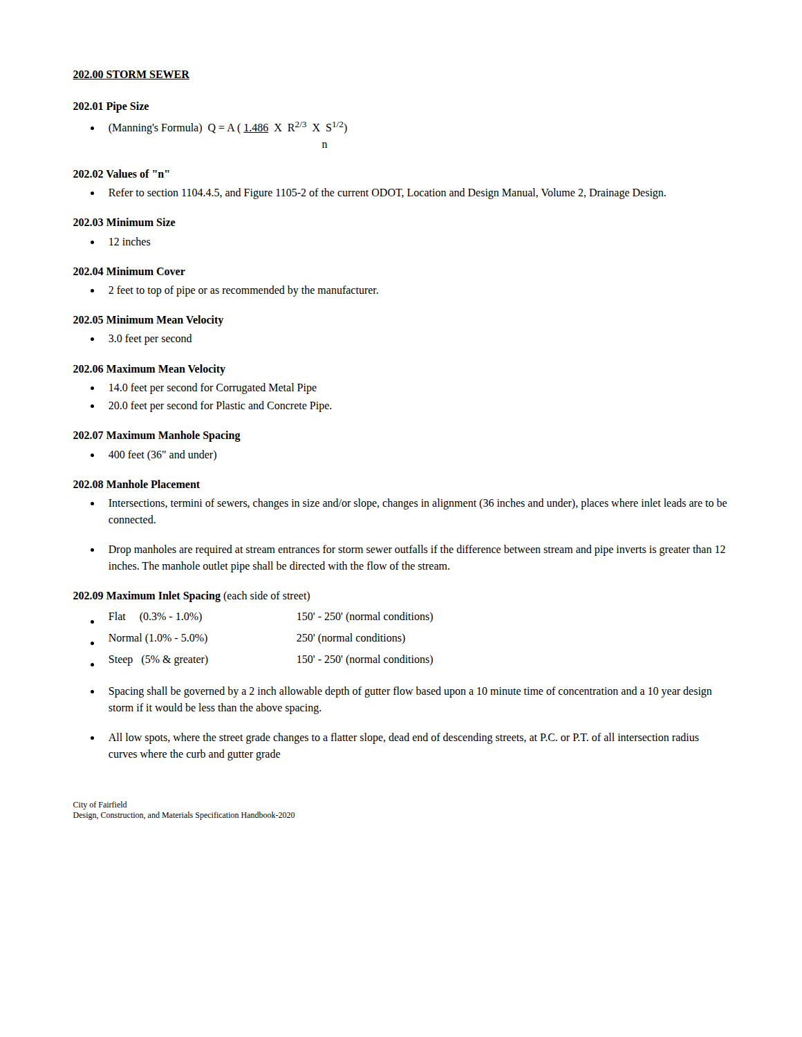202.00 STORM SEWER
202.01 Pipe Size
(Manning's Formula) Q = A ( 1.486 X R2/3 X S1/2)
n
202.02 Values of "n"
Refer to section 1104.4.5, and Figure 1105-2 of the current ODOT, Location and Design Manual, Volume 2, Drainage Design.
202.03 Minimum Size
12 inches
202.04 Minimum Cover
2 feet to top of pipe or as recommended by the manufacturer.
202.05 Minimum Mean Velocity
3.0 feet per second
202.06 Maximum Mean Velocity
14.0 feet per second for Corrugated Metal Pipe
20.0 feet per second for Plastic and Concrete Pipe.
202.07 Maximum Manhole Spacing
400 feet (36" and under)
202.08 Manhole Placement
Intersections, termini of sewers, changes in size and/or slope, changes in alignment (36 inches and under), places where inlet leads are to be connected.
Drop manholes are required at stream entrances for storm sewer outfalls if the difference between stream and pipe inverts is greater than 12 inches. The manhole outlet pipe shall be directed with the flow of the stream.
202.09 Maximum Inlet Spacing (each side of street)
| Flat (0.3% - 1.0%) | 150' - 250' (normal conditions) |
| Normal (1.0% - 5.0%) | 250' (normal conditions) |
| Steep (5% & greater) | 150' - 250' (normal conditions) |
Spacing shall be governed by a 2 inch allowable depth of gutter flow based upon a 10 minute time of concentration and a 10 year design storm if it would be less than the above spacing.
All low spots, where the street grade changes to a flatter slope, dead end of descending streets, at P.C. or P.T. of all intersection radius curves where the curb and gutter grade
City of Fairfield
Design, Construction, and Materials Specification Handbook-2020